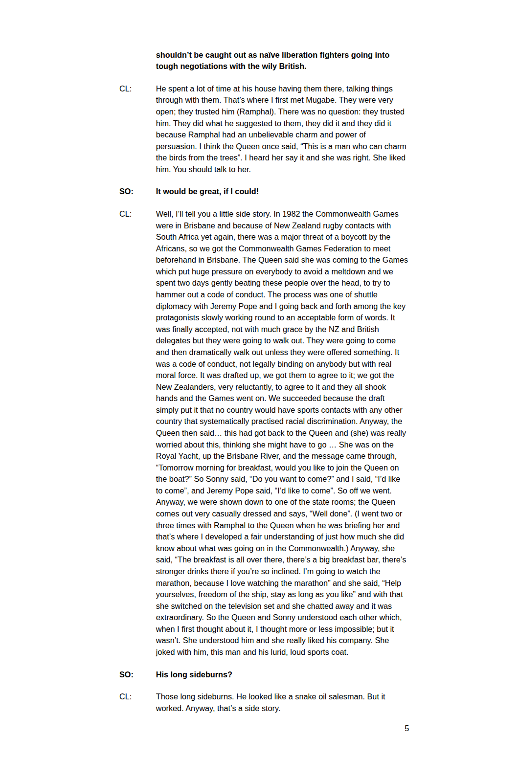shouldn’t be caught out as naïve liberation fighters going into tough negotiations with the wily British.
CL:
He spent a lot of time at his house having them there, talking things through with them. That’s where I first met Mugabe. They were very open; they trusted him (Ramphal). There was no question: they trusted him. They did what he suggested to them, they did it and they did it because Ramphal had an unbelievable charm and power of persuasion. I think the Queen once said, “This is a man who can charm the birds from the trees”. I heard her say it and she was right. She liked him. You should talk to her.
SO:
It would be great, if I could!
CL:
Well, I’ll tell you a little side story. In 1982 the Commonwealth Games were in Brisbane and because of New Zealand rugby contacts with South Africa yet again, there was a major threat of a boycott by the Africans, so we got the Commonwealth Games Federation to meet beforehand in Brisbane. The Queen said she was coming to the Games which put huge pressure on everybody to avoid a meltdown and we spent two days gently beating these people over the head, to try to hammer out a code of conduct. The process was one of shuttle diplomacy with Jeremy Pope and I going back and forth among the key protagonists slowly working round to an acceptable form of words. It was finally accepted, not with much grace by the NZ and British delegates but they were going to walk out. They were going to come and then dramatically walk out unless they were offered something. It was a code of conduct, not legally binding on anybody but with real moral force. It was drafted up, we got them to agree to it; we got the New Zealanders, very reluctantly, to agree to it and they all shook hands and the Games went on. We succeeded because the draft simply put it that no country would have sports contacts with any other country that systematically practised racial discrimination. Anyway, the Queen then said… this had got back to the Queen and (she) was really worried about this, thinking she might have to go … She was on the Royal Yacht, up the Brisbane River, and the message came through, “Tomorrow morning for breakfast, would you like to join the Queen on the boat?” So Sonny said, “Do you want to come?” and I said, “I’d like to come”, and Jeremy Pope said, “I’d like to come”. So off we went. Anyway, we were shown down to one of the state rooms; the Queen comes out very casually dressed and says, “Well done”. (I went two or three times with Ramphal to the Queen when he was briefing her and that’s where I developed a fair understanding of just how much she did know about what was going on in the Commonwealth.) Anyway, she said, “The breakfast is all over there, there’s a big breakfast bar, there’s stronger drinks there if you’re so inclined. I’m going to watch the marathon, because I love watching the marathon” and she said, “Help yourselves, freedom of the ship, stay as long as you like” and with that she switched on the television set and she chatted away and it was extraordinary. So the Queen and Sonny understood each other which, when I first thought about it, I thought more or less impossible; but it wasn’t. She understood him and she really liked his company. She joked with him, this man and his lurid, loud sports coat.
SO:
His long sideburns?
CL:
Those long sideburns. He looked like a snake oil salesman. But it worked. Anyway, that’s a side story.
5